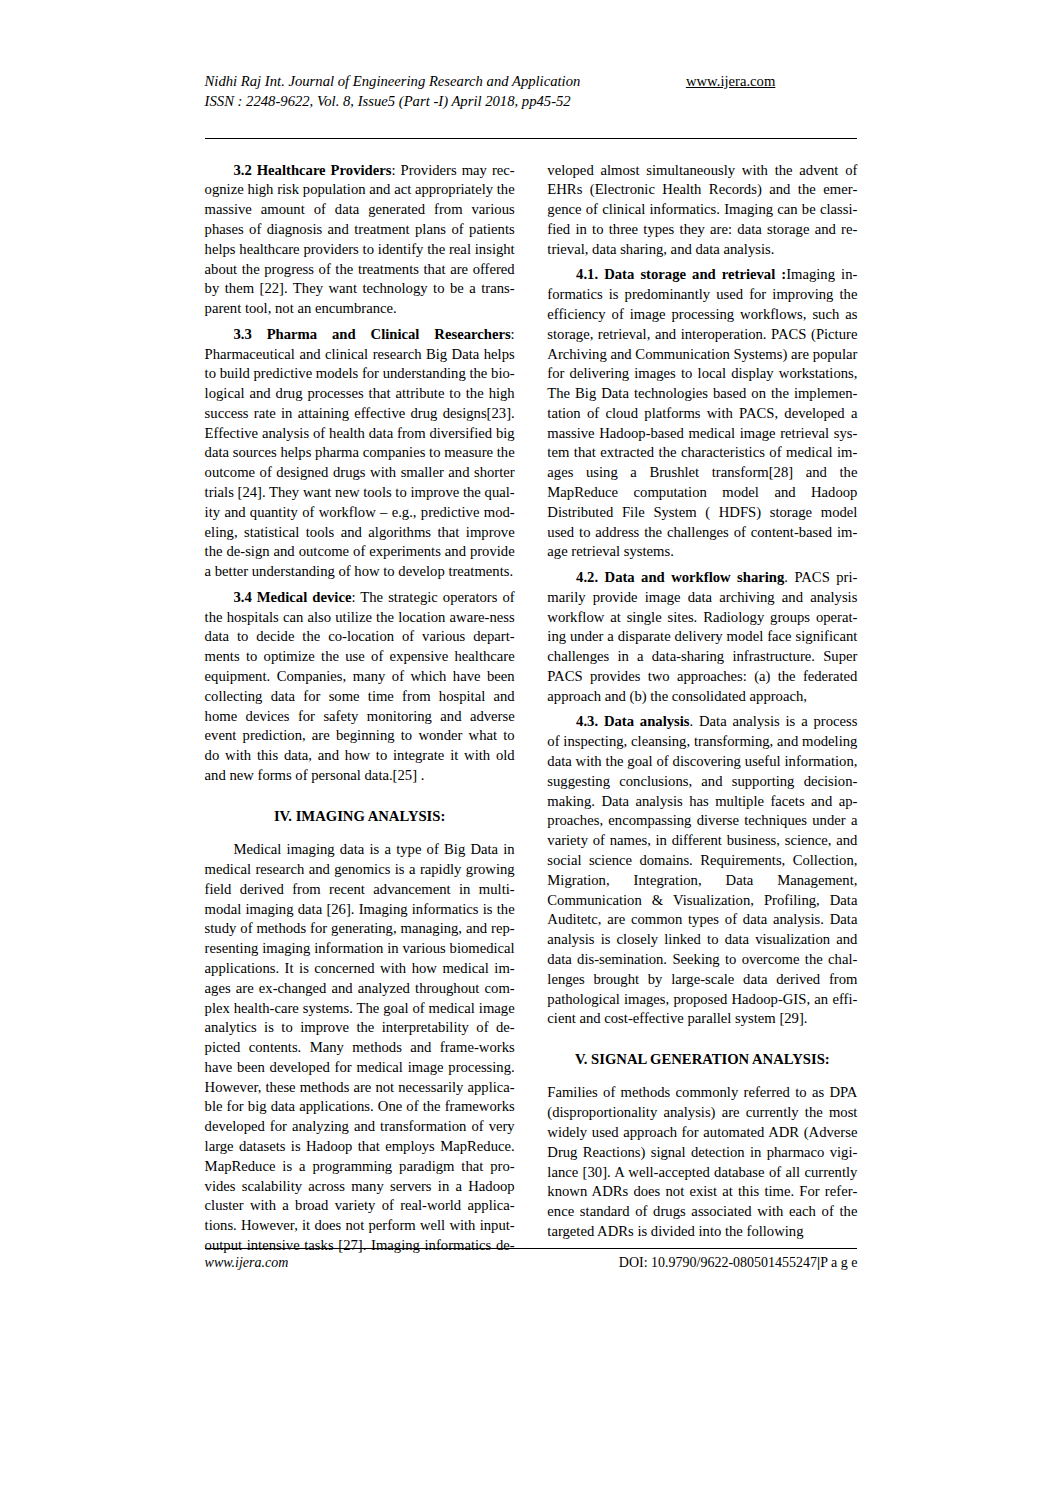Nidhi Raj Int. Journal of Engineering Research and Applicationwww.ijera.com ISSN : 2248-9622, Vol. 8, Issue5 (Part -I) April 2018, pp45-52
3.2 Healthcare Providers: Providers may recognize high risk population and act appropriately the massive amount of data generated from various phases of diagnosis and treatment plans of patients helps healthcare providers to identify the real insight about the progress of the treatments that are offered by them [22]. They want technology to be a transparent tool, not an encumbrance.
3.3 Pharma and Clinical Researchers: Pharmaceutical and clinical research Big Data helps to build predictive models for understanding the biological and drug processes that attribute to the high success rate in attaining effective drug designs[23]. Effective analysis of health data from diversified big data sources helps pharma companies to measure the outcome of designed drugs with smaller and shorter trials [24]. They want new tools to improve the quality and quantity of workflow – e.g., predictive modeling, statistical tools and algorithms that improve the de-sign and outcome of experiments and provide a better understanding of how to develop treatments.
3.4 Medical device: The strategic operators of the hospitals can also utilize the location aware-ness data to decide the co-location of various departments to optimize the use of expensive healthcare equipment. Companies, many of which have been collecting data for some time from hospital and home devices for safety monitoring and adverse event prediction, are beginning to wonder what to do with this data, and how to integrate it with old and new forms of personal data.[25] .
IV. Imaging Analysis:
Medical imaging data is a type of Big Data in medical research and genomics is a rapidly growing field derived from recent advancement in multimodal imaging data [26]. Imaging informatics is the study of methods for generating, managing, and representing imaging information in various biomedical applications. It is concerned with how medical images are ex-changed and analyzed throughout complex health-care systems. The goal of medical image analytics is to improve the interpretability of depicted contents. Many methods and frame-works have been developed for medical image processing. However, these methods are not necessarily applicable for big data applications. One of the frameworks developed for analyzing and transformation of very large datasets is Hadoop that employs MapReduce. MapReduce is a programming paradigm that provides scalability across many servers in a Hadoop cluster with a broad variety of real-world applications. However, it does not perform well with input-output intensive tasks [27]. Imaging informatics developed almost simultaneously with the advent of EHRs (Electronic Health Records) and the emergence of clinical informatics. Imaging can be classified in to three types they are: data storage and retrieval, data sharing, and data analysis.
4.1. Data storage and retrieval : Imaging informatics is predominantly used for improving the efficiency of image processing workflows, such as storage, retrieval, and interoperation. PACS (Picture Archiving and Communication Systems) are popular for delivering images to local display workstations, The Big Data technologies based on the implementation of cloud platforms with PACS, developed a massive Hadoop-based medical image retrieval system that extracted the characteristics of medical images using a Brushlet transform[28] and the MapReduce computation model and Hadoop Distributed File System ( HDFS) storage model used to address the challenges of content-based image retrieval systems.
4.2. Data and workflow sharing. PACS primarily provide image data archiving and analysis workflow at single sites. Radiology groups operating under a disparate delivery model face significant challenges in a data-sharing infrastructure. Super PACS provides two approaches: (a) the federated approach and (b) the consolidated approach,
4.3. Data analysis. Data analysis is a process of inspecting, cleansing, transforming, and modeling data with the goal of discovering useful information, suggesting conclusions, and supporting decision-making. Data analysis has multiple facets and approaches, encompassing diverse techniques under a variety of names, in different business, science, and social science domains. Requirements, Collection, Migration, Integration, Data Management, Communication & Visualization, Profiling, Data Auditetc, are common types of data analysis. Data analysis is closely linked to data visualization and data dis-semination. Seeking to overcome the challenges brought by large-scale data derived from pathological images, proposed Hadoop-GIS, an efficient and cost-effective parallel system [29].
V. Signal Generation Analysis:
Families of methods commonly referred to as DPA (disproportionality analysis) are currently the most widely used approach for automated ADR (Adverse Drug Reactions) signal detection in pharmaco vigilance [30]. A well-accepted database of all currently known ADRs does not exist at this time. For reference standard of drugs associated with each of the targeted ADRs is divided into the following
www.ijera.com DOI: 10.9790/9622-080501455247|P a g e